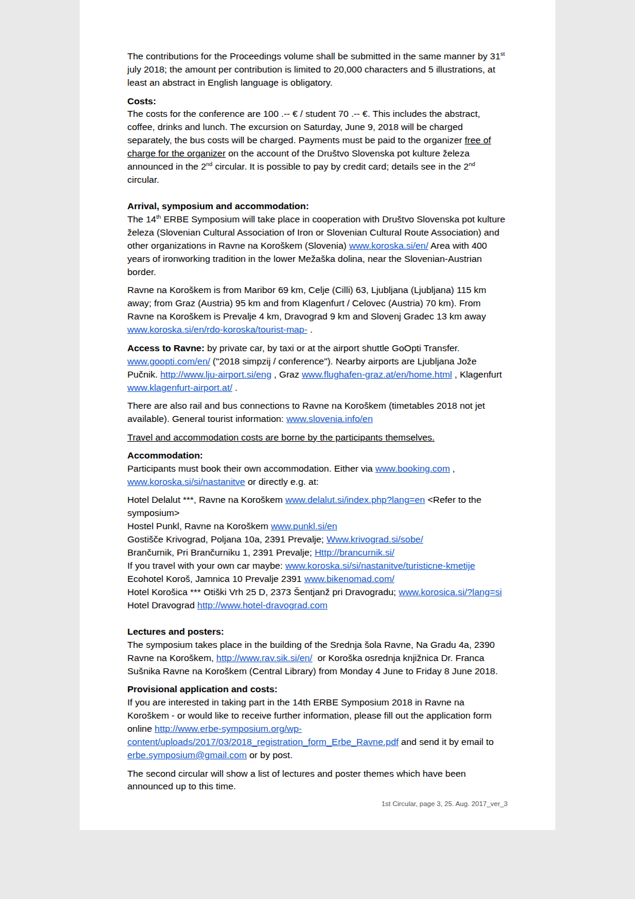The contributions for the Proceedings volume shall be submitted in the same manner by 31st july 2018; the amount per contribution is limited to 20,000 characters and 5 illustrations, at least an abstract in English language is obligatory.
Costs:
The costs for the conference are 100 .-- € / student 70 .-- €. This includes the abstract, coffee, drinks and lunch. The excursion on Saturday, June 9, 2018 will be charged separately, the bus costs will be charged. Payments must be paid to the organizer free of charge for the organizer on the account of the Društvo Slovenska pot kulture železa announced in the 2nd circular. It is possible to pay by credit card; details see in the 2nd circular.
Arrival, symposium and accommodation:
The 14th ERBE Symposium will take place in cooperation with Društvo Slovenska pot kulture železa (Slovenian Cultural Association of Iron or Slovenian Cultural Route Association) and other organizations in Ravne na Koroškem (Slovenia) www.koroska.si/en/ Area with 400 years of ironworking tradition in the lower Mežaška dolina, near the Slovenian-Austrian border.
Ravne na Koroškem is from Maribor 69 km, Celje (Cilli) 63, Ljubljana (Ljubljana) 115 km away; from Graz (Austria) 95 km and from Klagenfurt / Celovec (Austria) 70 km). From Ravne na Koroškem is Prevalje 4 km, Dravograd 9 km and Slovenj Gradec 13 km away www.koroska.si/en/rdo-koroska/tourist-map- .
Access to Ravne: by private car, by taxi or at the airport shuttle GoOpti Transfer. www.goopti.com/en/ ("2018 simpzij / conference"). Nearby airports are Ljubljana Jože Pučnik. http://www.lju-airport.si/eng , Graz www.flughafen-graz.at/en/home.html , Klagenfurt www.klagenfurt-airport.at/ .
There are also rail and bus connections to Ravne na Koroškem (timetables 2018 not jet available). General tourist information: www.slovenia.info/en
Travel and accommodation costs are borne by the participants themselves.
Accommodation:
Participants must book their own accommodation. Either via www.booking.com , www.koroska.si/si/nastanitve or directly e.g. at:
Hotel Delalut ***, Ravne na Koroškem www.delalut.si/index.php?lang=en <Refer to the symposium>
Hostel Punkl, Ravne na Koroškem www.punkl.si/en
Gostišče Krivograd, Poljana 10a, 2391 Prevalje; Www.krivograd.si/sobe/
Brančurnik, Pri Brančurniku 1, 2391 Prevalje; Http://brancurnik.si/
If you travel with your own car maybe: www.koroska.si/si/nastanitve/turisticne-kmetije
Ecohotel Koroš, Jamnica 10 Prevalje 2391 www.bikenomad.com/
Hotel Korošica *** Otiški Vrh 25 D, 2373 Šentjanž pri Dravogradu; www.korosica.si/?lang=si
Hotel Dravograd http://www.hotel-dravograd.com
Lectures and posters:
The symposium takes place in the building of the Srednja šola Ravne, Na Gradu 4a, 2390 Ravne na Koroškem, http://www.rav.sik.si/en/ or Koroška osrednja knjižnica Dr. Franca Sušnika Ravne na Koroškem (Central Library) from Monday 4 June to Friday 8 June 2018.
Provisional application and costs:
If you are interested in taking part in the 14th ERBE Symposium 2018 in Ravne na Koroškem - or would like to receive further information, please fill out the application form online http://www.erbe-symposium.org/wp-content/uploads/2017/03/2018_registration_form_Erbe_Ravne.pdf and send it by email to erbe.symposium@gmail.com or by post.
The second circular will show a list of lectures and poster themes which have been announced up to this time.
1st Circular, page 3, 25. Aug. 2017_ver_3